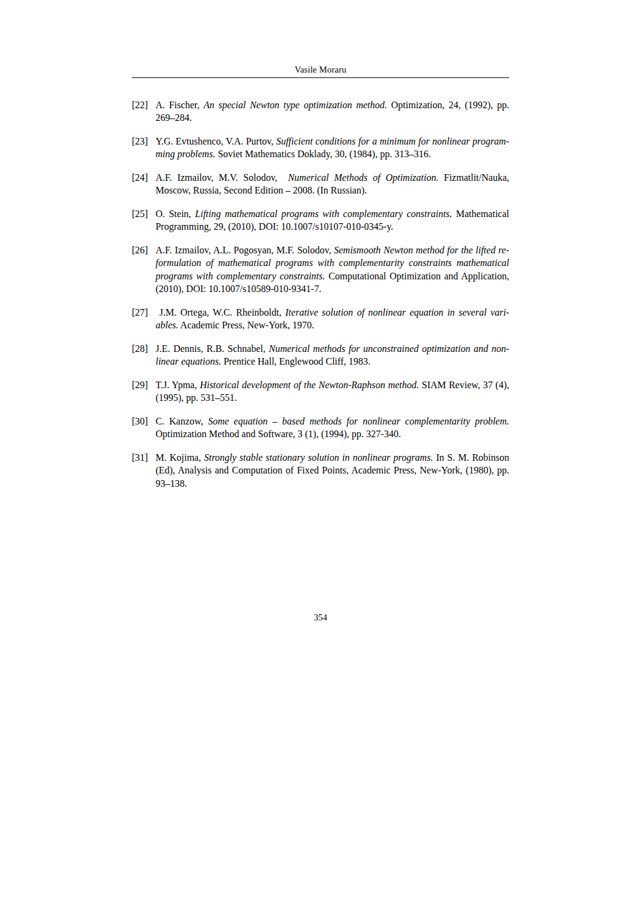Vasile Moraru
[22] A. Fischer, An special Newton type optimization method. Optimization, 24, (1992), pp. 269–284.
[23] Y.G. Evtushenco, V.A. Purtov, Sufficient conditions for a minimum for nonlinear programming problems. Soviet Mathematics Doklady, 30, (1984), pp. 313–316.
[24] A.F. Izmailov, M.V. Solodov, Numerical Methods of Optimization. Fizmatlit/Nauka, Moscow, Russia, Second Edition – 2008. (In Russian).
[25] O. Stein, Lifting mathematical programs with complementary constraints. Mathematical Programming, 29, (2010), DOI: 10.1007/s10107-010-0345-y.
[26] A.F. Izmailov, A.L. Pogosyan, M.F. Solodov, Semismooth Newton method for the lifted reformulation of mathematical programs with complementarity constraints mathematical programs with complementary constraints. Computational Optimization and Application, (2010), DOI: 10.1007/s10589-010-9341-7.
[27] J.M. Ortega, W.C. Rheinboldt, Iterative solution of nonlinear equation in several variables. Academic Press, New-York, 1970.
[28] J.E. Dennis, R.B. Schnabel, Numerical methods for unconstrained optimization and nonlinear equations. Prentice Hall, Englewood Cliff, 1983.
[29] T.J. Ypma, Historical development of the Newton-Raphson method. SIAM Review, 37 (4), (1995), pp. 531–551.
[30] C. Kanzow, Some equation – based methods for nonlinear complementarity problem. Optimization Method and Software, 3 (1), (1994), pp. 327-340.
[31] M. Kojima, Strongly stable stationary solution in nonlinear programs. In S. M. Robinson (Ed), Analysis and Computation of Fixed Points, Academic Press, New-York, (1980), pp. 93–138.
354